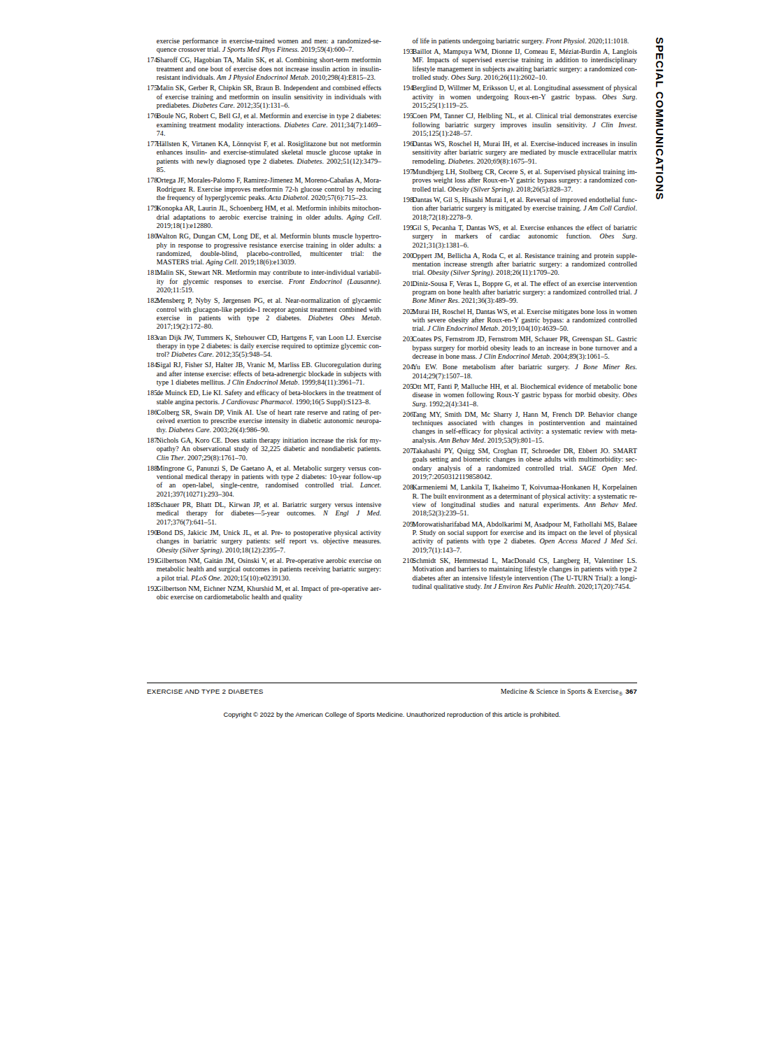SPECIAL COMMUNICATIONS
exercise performance in exercise-trained women and men: a randomized-sequence crossover trial. J Sports Med Phys Fitness. 2019;59(4):600–7.
174. Sharoff CG, Hagobian TA, Malin SK, et al. Combining short-term metformin treatment and one bout of exercise does not increase insulin action in insulin-resistant individuals. Am J Physiol Endocrinol Metab. 2010;298(4):E815–23.
175. Malin SK, Gerber R, Chipkin SR, Braun B. Independent and combined effects of exercise training and metformin on insulin sensitivity in individuals with prediabetes. Diabetes Care. 2012;35(1):131–6.
176. Boule NG, Robert C, Bell GJ, et al. Metformin and exercise in type 2 diabetes: examining treatment modality interactions. Diabetes Care. 2011;34(7):1469–74.
177. Hällsten K, Virtanen KA, Lönnqvist F, et al. Rosiglitazone but not metformin enhances insulin- and exercise-stimulated skeletal muscle glucose uptake in patients with newly diagnosed type 2 diabetes. Diabetes. 2002;51(12):3479–85.
178. Ortega JF, Morales-Palomo F, Ramirez-Jimenez M, Moreno-Cabañas A, Mora-Rodríguez R. Exercise improves metformin 72-h glucose control by reducing the frequency of hyperglycemic peaks. Acta Diabetol. 2020;57(6):715–23.
179. Konopka AR, Laurin JL, Schoenberg HM, et al. Metformin inhibits mitochondrial adaptations to aerobic exercise training in older adults. Aging Cell. 2019;18(1):e12880.
180. Walton RG, Dungan CM, Long DE, et al. Metformin blunts muscle hypertrophy in response to progressive resistance exercise training in older adults: a randomized, double-blind, placebo-controlled, multicenter trial: the MASTERS trial. Aging Cell. 2019;18(6):e13039.
181. Malin SK, Stewart NR. Metformin may contribute to inter-individual variability for glycemic responses to exercise. Front Endocrinol (Lausanne). 2020;11:519.
182. Mensberg P, Nyby S, Jørgensen PG, et al. Near-normalization of glycaemic control with glucagon-like peptide-1 receptor agonist treatment combined with exercise in patients with type 2 diabetes. Diabetes Obes Metab. 2017;19(2):172–80.
183. van Dijk JW, Tummers K, Stehouwer CD, Hartgens F, van Loon LJ. Exercise therapy in type 2 diabetes: is daily exercise required to optimize glycemic control? Diabetes Care. 2012;35(5):948–54.
184. Sigal RJ, Fisher SJ, Halter JB, Vranic M, Marliss EB. Glucoregulation during and after intense exercise: effects of beta-adrenergic blockade in subjects with type 1 diabetes mellitus. J Clin Endocrinol Metab. 1999;84(11):3961–71.
185. de Muinck ED, Lie KI. Safety and efficacy of beta-blockers in the treatment of stable angina pectoris. J Cardiovasc Pharmacol. 1990;16(5 Suppl):S123–8.
186. Colberg SR, Swain DP, Vinik AI. Use of heart rate reserve and rating of perceived exertion to prescribe exercise intensity in diabetic autonomic neuropathy. Diabetes Care. 2003;26(4):986–90.
187. Nichols GA, Koro CE. Does statin therapy initiation increase the risk for myopathy? An observational study of 32,225 diabetic and nondiabetic patients. Clin Ther. 2007;29(8):1761–70.
188. Mingrone G, Panunzi S, De Gaetano A, et al. Metabolic surgery versus conventional medical therapy in patients with type 2 diabetes: 10-year follow-up of an open-label, single-centre, randomised controlled trial. Lancet. 2021;397(10271):293–304.
189. Schauer PR, Bhatt DL, Kirwan JP, et al. Bariatric surgery versus intensive medical therapy for diabetes—5-year outcomes. N Engl J Med. 2017;376(7):641–51.
190. Bond DS, Jakicic JM, Unick JL, et al. Pre- to postoperative physical activity changes in bariatric surgery patients: self report vs. objective measures. Obesity (Silver Spring). 2010;18(12):2395–7.
191. Gilbertson NM, Gaitán JM, Osinski V, et al. Pre-operative aerobic exercise on metabolic health and surgical outcomes in patients receiving bariatric surgery: a pilot trial. PLoS One. 2020;15(10):e0239130.
192. Gilbertson NM, Eichner NZM, Khurshid M, et al. Impact of pre-operative aerobic exercise on cardiometabolic health and quality
of life in patients undergoing bariatric surgery. Front Physiol. 2020;11:1018.
193. Baillot A, Mampuya WM, Dionne IJ, Comeau E, Méziat-Burdin A, Langlois MF. Impacts of supervised exercise training in addition to interdisciplinary lifestyle management in subjects awaiting bariatric surgery: a randomized controlled study. Obes Surg. 2016;26(11):2602–10.
194. Berglind D, Willmer M, Eriksson U, et al. Longitudinal assessment of physical activity in women undergoing Roux-en-Y gastric bypass. Obes Surg. 2015;25(1):119–25.
195. Coen PM, Tanner CJ, Helbling NL, et al. Clinical trial demonstrates exercise following bariatric surgery improves insulin sensitivity. J Clin Invest. 2015;125(1):248–57.
196. Dantas WS, Roschel H, Murai IH, et al. Exercise-induced increases in insulin sensitivity after bariatric surgery are mediated by muscle extracellular matrix remodeling. Diabetes. 2020;69(8):1675–91.
197. Mundbjerg LH, Stolberg CR, Cecere S, et al. Supervised physical training improves weight loss after Roux-en-Y gastric bypass surgery: a randomized controlled trial. Obesity (Silver Spring). 2018;26(5):828–37.
198. Dantas W, Gil S, Hisashi Murai I, et al. Reversal of improved endothelial function after bariatric surgery is mitigated by exercise training. J Am Coll Cardiol. 2018;72(18):2278–9.
199. Gil S, Pecanha T, Dantas WS, et al. Exercise enhances the effect of bariatric surgery in markers of cardiac autonomic function. Obes Surg. 2021;31(3):1381–6.
200. Oppert JM, Bellicha A, Roda C, et al. Resistance training and protein supplementation increase strength after bariatric surgery: a randomized controlled trial. Obesity (Silver Spring). 2018;26(11):1709–20.
201. Diniz-Sousa F, Veras L, Boppre G, et al. The effect of an exercise intervention program on bone health after bariatric surgery: a randomized controlled trial. J Bone Miner Res. 2021;36(3):489–99.
202. Murai IH, Roschel H, Dantas WS, et al. Exercise mitigates bone loss in women with severe obesity after Roux-en-Y gastric bypass: a randomized controlled trial. J Clin Endocrinol Metab. 2019;104(10):4639–50.
203. Coates PS, Fernstrom JD, Fernstrom MH, Schauer PR, Greenspan SL. Gastric bypass surgery for morbid obesity leads to an increase in bone turnover and a decrease in bone mass. J Clin Endocrinol Metab. 2004;89(3):1061–5.
204. Yu EW. Bone metabolism after bariatric surgery. J Bone Miner Res. 2014;29(7):1507–18.
205. Ott MT, Fanti P, Malluche HH, et al. Biochemical evidence of metabolic bone disease in women following Roux-Y gastric bypass for morbid obesity. Obes Surg. 1992;2(4):341–8.
206. Tang MY, Smith DM, Mc Sharry J, Hann M, French DP. Behavior change techniques associated with changes in postintervention and maintained changes in self-efficacy for physical activity: a systematic review with meta-analysis. Ann Behav Med. 2019;53(9):801–15.
207. Takahashi PY, Quigg SM, Croghan IT, Schroeder DR, Ebbert JO. SMART goals setting and biometric changes in obese adults with multimorbidity: secondary analysis of a randomized controlled trial. SAGE Open Med. 2019;7:2050312119858042.
208. Karmeniemi M, Lankila T, Ikaheimo T, Koivumaa-Honkanen H, Korpelainen R. The built environment as a determinant of physical activity: a systematic review of longitudinal studies and natural experiments. Ann Behav Med. 2018;52(3):239–51.
209. Morowatisharifabad MA, Abdolkarimi M, Asadpour M, Fathollahi MS, Balaee P. Study on social support for exercise and its impact on the level of physical activity of patients with type 2 diabetes. Open Access Maced J Med Sci. 2019;7(1):143–7.
210. Schmidt SK, Hemmestad L, MacDonald CS, Langberg H, Valentiner LS. Motivation and barriers to maintaining lifestyle changes in patients with type 2 diabetes after an intensive lifestyle intervention (The U-TURN Trial): a longitudinal qualitative study. Int J Environ Res Public Health. 2020;17(20):7454.
EXERCISE AND TYPE 2 DIABETES
Medicine & Science in Sports & Exercise®367
Copyright © 2022 by the American College of Sports Medicine. Unauthorized reproduction of this article is prohibited.